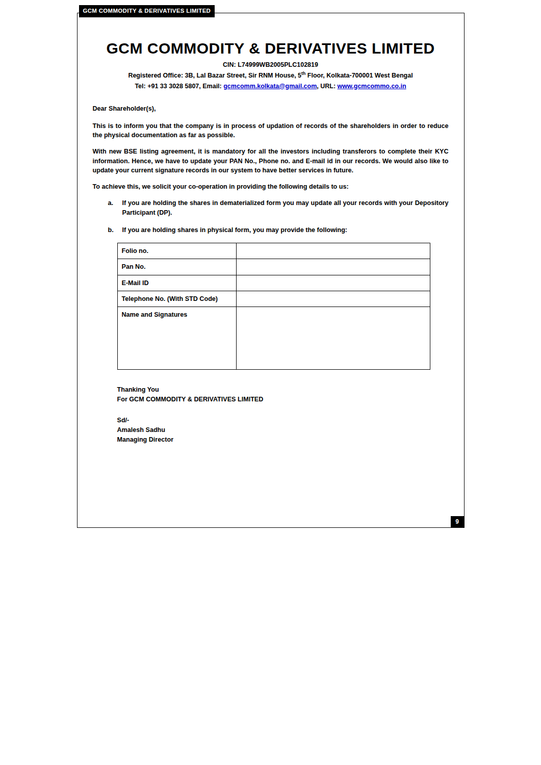GCM COMMODITY & DERIVATIVES LIMITED
GCM COMMODITY & DERIVATIVES LIMITED
CIN: L74999WB2005PLC102819
Registered Office: 3B, Lal Bazar Street, Sir RNM House, 5th Floor, Kolkata-700001 West Bengal
Tel: +91 33 3028 5807, Email: gcmcomm.kolkata@gmail.com, URL: www.gcmcommo.co.in
Dear Shareholder(s),
This is to inform you that the company is in process of updation of records of the shareholders in order to reduce the physical documentation as far as possible.
With new BSE listing agreement, it is mandatory for all the investors including transferors to complete their KYC information. Hence, we have to update your PAN No., Phone no. and E-mail id in our records. We would also like to update your current signature records in our system to have better services in future.
To achieve this, we solicit your co-operation in providing the following details to us:
a. If you are holding the shares in dematerialized form you may update all your records with your Depository Participant (DP).
b. If you are holding shares in physical form, you may provide the following:
| Folio no. | |
| Pan No. | |
| E-Mail ID | |
| Telephone No. (With STD Code) | |
| Name and Signatures | |
Thanking You
For GCM COMMODITY & DERIVATIVES LIMITED
Sd/-
Amalesh Sadhu
Managing Director
9